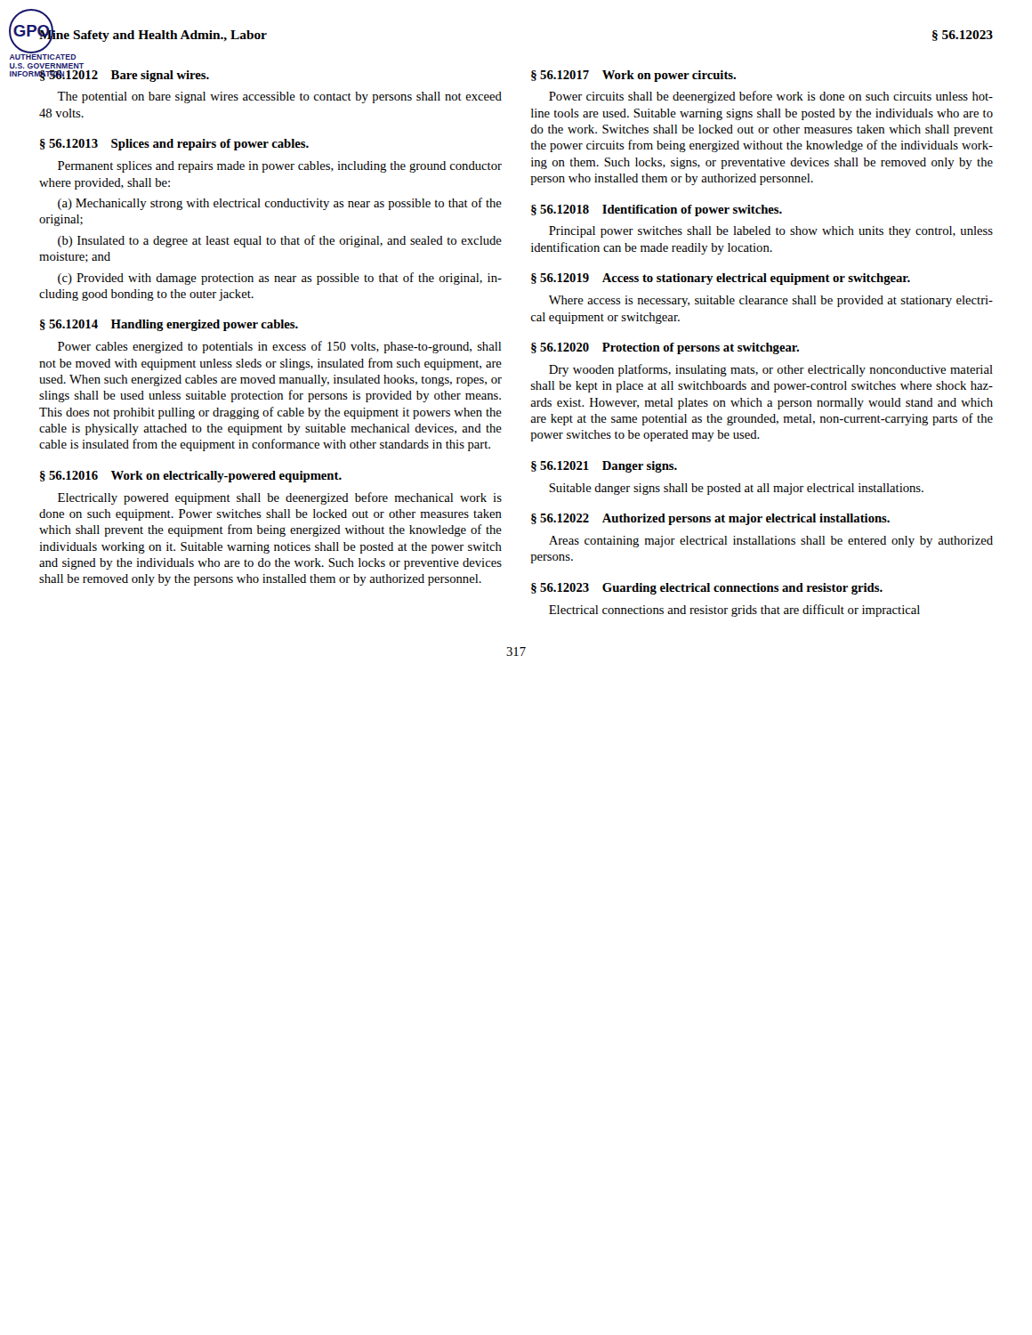GPO AUTHENTICATED
U.S. GOVERNMENT
INFORMATION
Mine Safety and Health Admin., Labor
§ 56.12023
§ 56.12012 Bare signal wires.
The potential on bare signal wires accessible to contact by persons shall not exceed 48 volts.
§ 56.12013 Splices and repairs of power cables.
Permanent splices and repairs made in power cables, including the ground conductor where provided, shall be:
(a) Mechanically strong with electrical conductivity as near as possible to that of the original;
(b) Insulated to a degree at least equal to that of the original, and sealed to exclude moisture; and
(c) Provided with damage protection as near as possible to that of the original, including good bonding to the outer jacket.
§ 56.12014 Handling energized power cables.
Power cables energized to potentials in excess of 150 volts, phase-to-ground, shall not be moved with equipment unless sleds or slings, insulated from such equipment, are used. When such energized cables are moved manually, insulated hooks, tongs, ropes, or slings shall be used unless suitable protection for persons is provided by other means. This does not prohibit pulling or dragging of cable by the equipment it powers when the cable is physically attached to the equipment by suitable mechanical devices, and the cable is insulated from the equipment in conformance with other standards in this part.
§ 56.12016 Work on electrically-powered equipment.
Electrically powered equipment shall be deenergized before mechanical work is done on such equipment. Power switches shall be locked out or other measures taken which shall prevent the equipment from being energized without the knowledge of the individuals working on it. Suitable warning notices shall be posted at the power switch and signed by the individuals who are to do the work. Such locks or preventive devices shall be removed only by the persons who installed them or by authorized personnel.
§ 56.12017 Work on power circuits.
Power circuits shall be deenergized before work is done on such circuits unless hot-line tools are used. Suitable warning signs shall be posted by the individuals who are to do the work. Switches shall be locked out or other measures taken which shall prevent the power circuits from being energized without the knowledge of the individuals working on them. Such locks, signs, or preventative devices shall be removed only by the person who installed them or by authorized personnel.
§ 56.12018 Identification of power switches.
Principal power switches shall be labeled to show which units they control, unless identification can be made readily by location.
§ 56.12019 Access to stationary electrical equipment or switchgear.
Where access is necessary, suitable clearance shall be provided at stationary electrical equipment or switchgear.
§ 56.12020 Protection of persons at switchgear.
Dry wooden platforms, insulating mats, or other electrically nonconductive material shall be kept in place at all switchboards and power-control switches where shock hazards exist. However, metal plates on which a person normally would stand and which are kept at the same potential as the grounded, metal, non-current-carrying parts of the power switches to be operated may be used.
§ 56.12021 Danger signs.
Suitable danger signs shall be posted at all major electrical installations.
§ 56.12022 Authorized persons at major electrical installations.
Areas containing major electrical installations shall be entered only by authorized persons.
§ 56.12023 Guarding electrical connections and resistor grids.
Electrical connections and resistor grids that are difficult or impractical
317